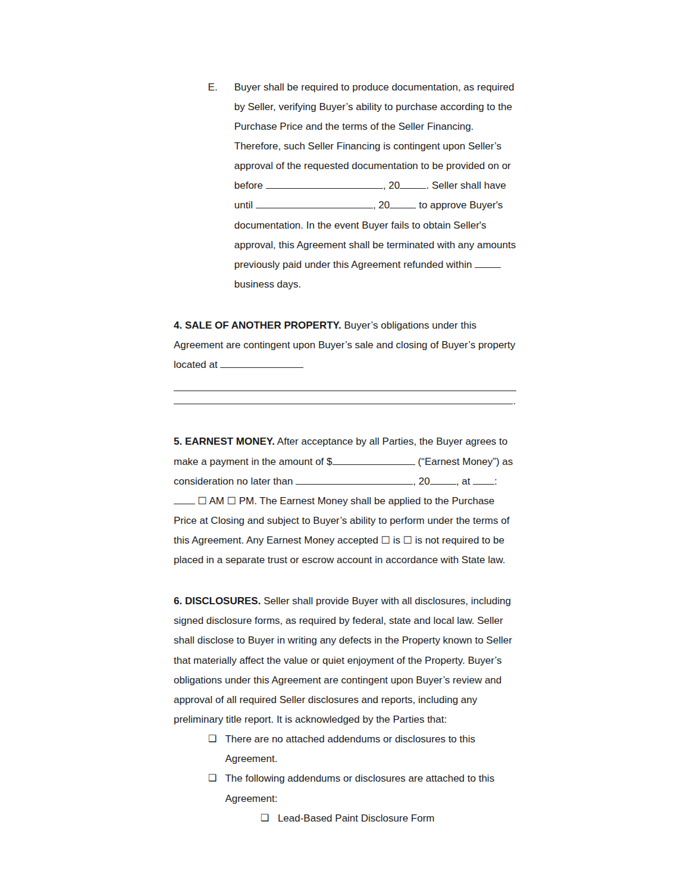E. Buyer shall be required to produce documentation, as required by Seller, verifying Buyer’s ability to purchase according to the Purchase Price and the terms of the Seller Financing. Therefore, such Seller Financing is contingent upon Seller’s approval of the requested documentation to be provided on or before , 20 . Seller shall have until , 20 to approve Buyer's documentation. In the event Buyer fails to obtain Seller's approval, this Agreement shall be terminated with any amounts previously paid under this Agreement refunded within business days.
4. SALE OF ANOTHER PROPERTY. Buyer’s obligations under this Agreement are contingent upon Buyer’s sale and closing of Buyer’s property located at
.
5. EARNEST MONEY. After acceptance by all Parties, the Buyer agrees to make a payment in the amount of $ (“Earnest Money”) as consideration no later than , 20 , at : ☐ AM ☐ PM. The Earnest Money shall be applied to the Purchase Price at Closing and subject to Buyer’s ability to perform under the terms of this Agreement. Any Earnest Money accepted ☐ is ☐ is not required to be placed in a separate trust or escrow account in accordance with State law.
6. DISCLOSURES. Seller shall provide Buyer with all disclosures, including signed disclosure forms, as required by federal, state and local law. Seller shall disclose to Buyer in writing any defects in the Property known to Seller that materially affect the value or quiet enjoyment of the Property. Buyer’s obligations under this Agreement are contingent upon Buyer’s review and approval of all required Seller disclosures and reports, including any preliminary title report. It is acknowledged by the Parties that:
There are no attached addendums or disclosures to this Agreement.
The following addendums or disclosures are attached to this Agreement:
Lead-Based Paint Disclosure Form